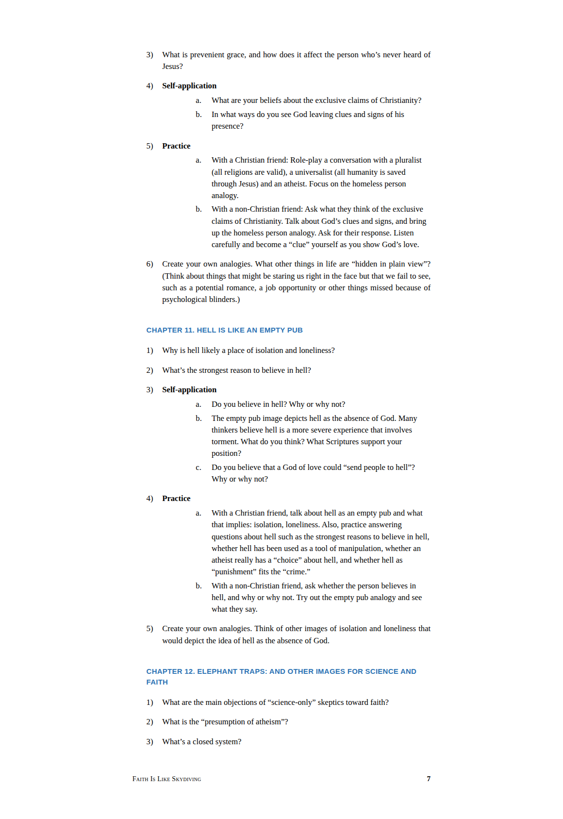3) What is prevenient grace, and how does it affect the person who’s never heard of Jesus?
4) Self-application
a. What are your beliefs about the exclusive claims of Christianity?
b. In what ways do you see God leaving clues and signs of his presence?
5) Practice
a. With a Christian friend: Role-play a conversation with a pluralist (all religions are valid), a universalist (all humanity is saved through Jesus) and an atheist. Focus on the homeless person analogy.
b. With a non-Christian friend: Ask what they think of the exclusive claims of Christianity. Talk about God’s clues and signs, and bring up the homeless person analogy. Ask for their response. Listen carefully and become a “clue” yourself as you show God’s love.
6) Create your own analogies. What other things in life are “hidden in plain view”? (Think about things that might be staring us right in the face but that we fail to see, such as a potential romance, a job opportunity or other things missed because of psychological blinders.)
Chapter 11. Hell Is Like an Empty Pub
1) Why is hell likely a place of isolation and loneliness?
2) What’s the strongest reason to believe in hell?
3) Self-application
a. Do you believe in hell? Why or why not?
b. The empty pub image depicts hell as the absence of God. Many thinkers believe hell is a more severe experience that involves torment. What do you think? What Scriptures support your position?
c. Do you believe that a God of love could “send people to hell”? Why or why not?
4) Practice
a. With a Christian friend, talk about hell as an empty pub and what that implies: isolation, loneliness. Also, practice answering questions about hell such as the strongest reasons to believe in hell, whether hell has been used as a tool of manipulation, whether an atheist really has a “choice” about hell, and whether hell as “punishment” fits the “crime.”
b. With a non-Christian friend, ask whether the person believes in hell, and why or why not. Try out the empty pub analogy and see what they say.
5) Create your own analogies. Think of other images of isolation and loneliness that would depict the idea of hell as the absence of God.
Chapter 12. Elephant Traps: And Other Images for Science and Faith
1) What are the main objections of “science-only” skeptics toward faith?
2) What is the “presumption of atheism”?
3) What’s a closed system?
Faith Is Like Skydiving 7